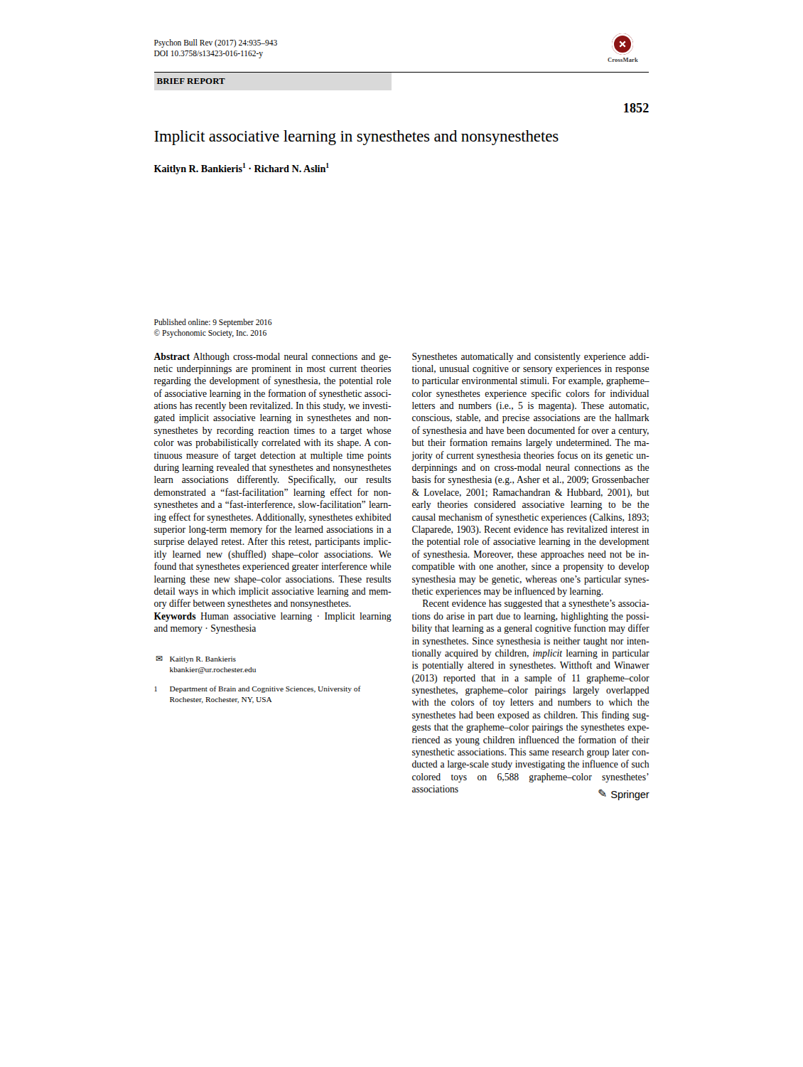Psychon Bull Rev (2017) 24:935–943
DOI 10.3758/s13423-016-1162-y
CrossMark
BRIEF REPORT
1852
Implicit associative learning in synesthetes and nonsynesthetes
Kaitlyn R. Bankieris1 · Richard N. Aslin1
Published online: 9 September 2016
© Psychonomic Society, Inc. 2016
Abstract Although cross-modal neural connections and genetic underpinnings are prominent in most current theories regarding the development of synesthesia, the potential role of associative learning in the formation of synesthetic associations has recently been revitalized. In this study, we investigated implicit associative learning in synesthetes and nonsynesthetes by recording reaction times to a target whose color was probabilistically correlated with its shape. A continuous measure of target detection at multiple time points during learning revealed that synesthetes and nonsynesthetes learn associations differently. Specifically, our results demonstrated a “fast-facilitation” learning effect for nonsynesthetes and a “fast-interference, slow-facilitation” learning effect for synesthetes. Additionally, synesthetes exhibited superior long-term memory for the learned associations in a surprise delayed retest. After this retest, participants implicitly learned new (shuffled) shape–color associations. We found that synesthetes experienced greater interference while learning these new shape–color associations. These results detail ways in which implicit associative learning and memory differ between synesthetes and nonsynesthetes.
Keywords Human associative learning · Implicit learning and memory · Synesthesia
✉
Kaitlyn R. Bankieris
kbankier@ur.rochester.edu
1
Department of Brain and Cognitive Sciences, University of Rochester, Rochester, NY, USA
Synesthetes automatically and consistently experience additional, unusual cognitive or sensory experiences in response to particular environmental stimuli. For example, grapheme–color synesthetes experience specific colors for individual letters and numbers (i.e., 5 is magenta). These automatic, conscious, stable, and precise associations are the hallmark of synesthesia and have been documented for over a century, but their formation remains largely undetermined. The majority of current synesthesia theories focus on its genetic underpinnings and on cross-modal neural connections as the basis for synesthesia (e.g., Asher et al., 2009; Grossenbacher & Lovelace, 2001; Ramachandran & Hubbard, 2001), but early theories considered associative learning to be the causal mechanism of synesthetic experiences (Calkins, 1893; Claparede, 1903). Recent evidence has revitalized interest in the potential role of associative learning in the development of synesthesia. Moreover, these approaches need not be incompatible with one another, since a propensity to develop synesthesia may be genetic, whereas one’s particular synesthetic experiences may be influenced by learning.
Recent evidence has suggested that a synesthete’s associations do arise in part due to learning, highlighting the possibility that learning as a general cognitive function may differ in synesthetes. Since synesthesia is neither taught nor intentionally acquired by children, implicit learning in particular is potentially altered in synesthetes. Witthoft and Winawer (2013) reported that in a sample of 11 grapheme–color synesthetes, grapheme–color pairings largely overlapped with the colors of toy letters and numbers to which the synesthetes had been exposed as children. This finding suggests that the grapheme–color pairings the synesthetes experienced as young children influenced the formation of their synesthetic associations. This same research group later conducted a large-scale study investigating the influence of such colored toys on 6,588 grapheme–color synesthetes’ associations
✎ Springer